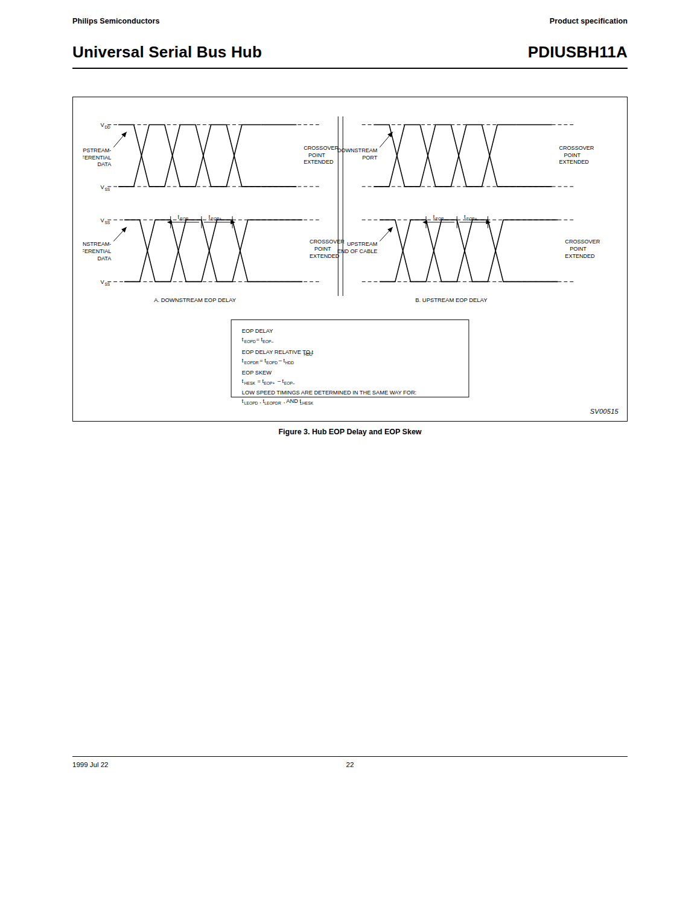Philips Semiconductors
Product specification
Universal Serial Bus Hub
PDIUSBH11A
V DD V SS V SS V SS UPSTREAM- DIFFERENTIAL DATA CROSSOVER POINT EXTENDED DOWNSTREAM- DIFFERENTIAL DATA CROSSOVER POINT EXTENDED t EOP– t EOP+ A. DOWNSTREAM EOP DELAY DOWNSTREAM PORT CROSSOVER POINT EXTENDED UPSTREAM END OF CABLE CROSSOVER POINT EXTENDED t EOP– t EOP+ B. UPSTREAM EOP DELAY EOP DELAY t EOPD = t EOP– EOP DELAY RELATIVE TO t HDD t EOPDR = t EOPD – t HDD EOP SKEW t HESK = t EOP+ – t EOP– LOW SPEED TIMINGS ARE DETERMINED IN THE SAME WAY FOR: t LEOPD , t LEOPDR , AND t LHESK
SV00515
Figure 3. Hub EOP Delay and EOP Skew
1999 Jul 22
22